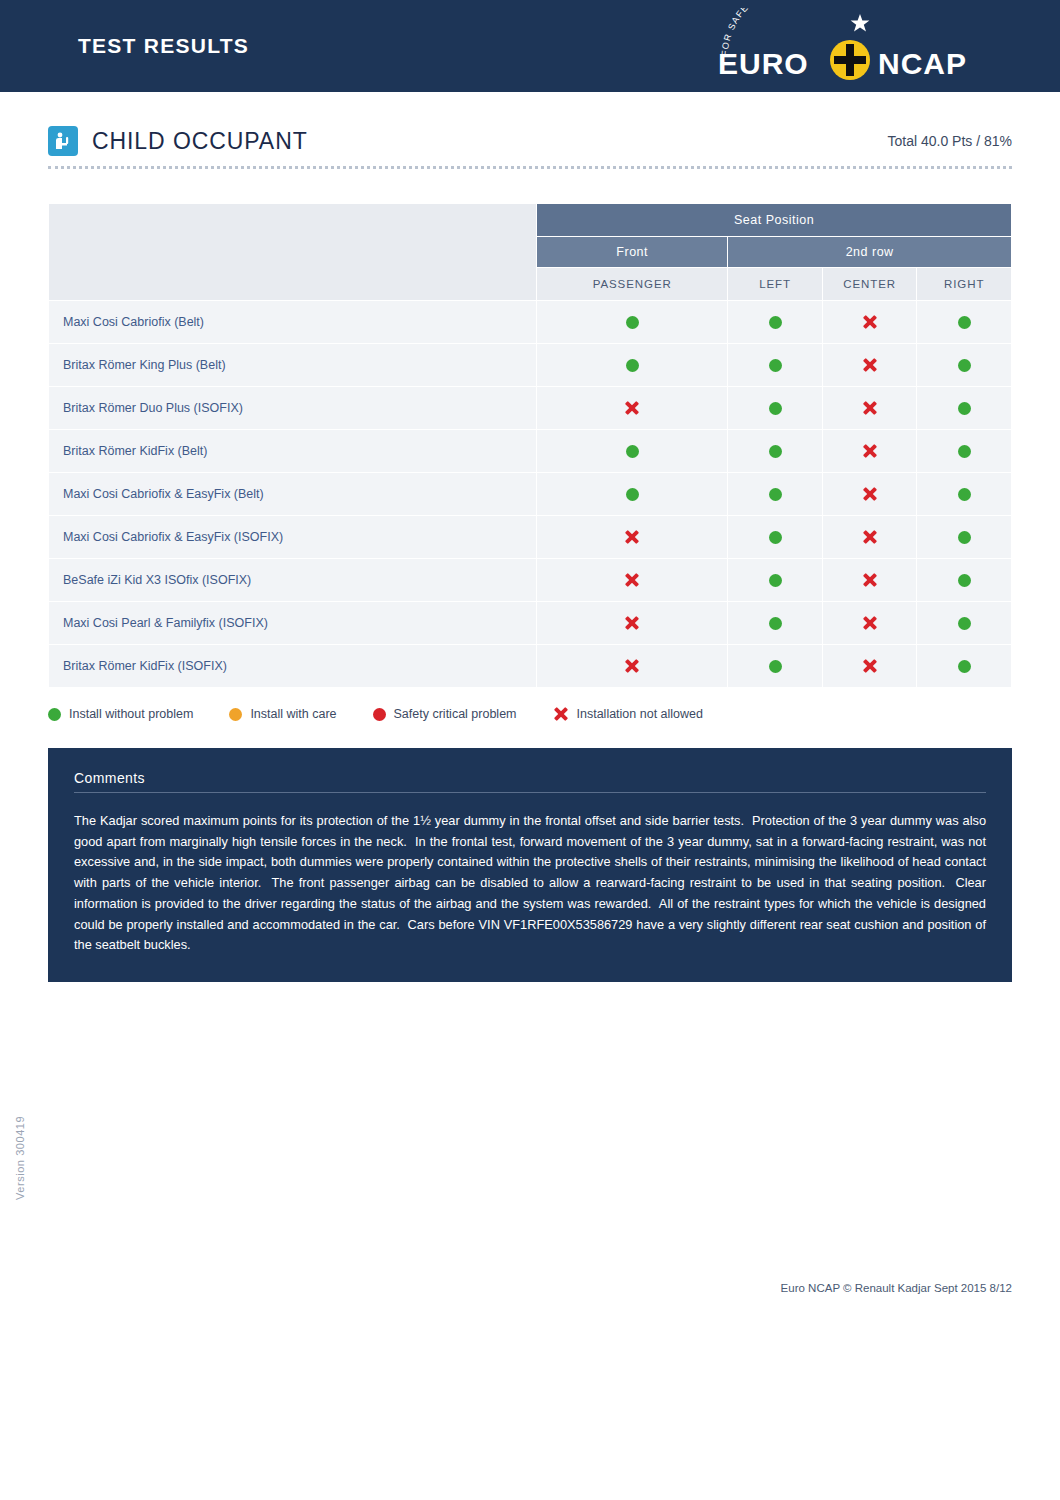Test Results
FOR SAFER CARS EURO NCAP
CHILD OCCUPANT
Total 40.0 Pts / 81%
| | Seat Position |
| --- | --- |
| Front | 2nd row |
| PASSENGER | LEFT | CENTER | RIGHT |
| Maxi Cosi Cabriofix (Belt) | | | | |
| Britax Römer King Plus (Belt) | | | | |
| Britax Römer Duo Plus (ISOFIX) | | | | |
| Britax Römer KidFix (Belt) | | | | |
| Maxi Cosi Cabriofix & EasyFix (Belt) | | | | |
| Maxi Cosi Cabriofix & EasyFix (ISOFIX) | | | | |
| BeSafe iZi Kid X3 ISOfix (ISOFIX) | | | | |
| Maxi Cosi Pearl & Familyfix (ISOFIX) | | | | |
| Britax Römer KidFix (ISOFIX) | | | | |
Install without problem
Install with care
Safety critical problem
Installation not allowed
Comments
The Kadjar scored maximum points for its protection of the 1½ year dummy in the frontal offset and side barrier tests. Protection of the 3 year dummy was also good apart from marginally high tensile forces in the neck. In the frontal test, forward movement of the 3 year dummy, sat in a forward-facing restraint, was not excessive and, in the side impact, both dummies were properly contained within the protective shells of their restraints, minimising the likelihood of head contact with parts of the vehicle interior. The front passenger airbag can be disabled to allow a rearward-facing restraint to be used in that seating position. Clear information is provided to the driver regarding the status of the airbag and the system was rewarded. All of the restraint types for which the vehicle is designed could be properly installed and accommodated in the car. Cars before VIN VF1RFE00X53586729 have a very slightly different rear seat cushion and position of the seatbelt buckles.
Version 300419
Euro NCAP © Renault Kadjar Sept 2015 8/12